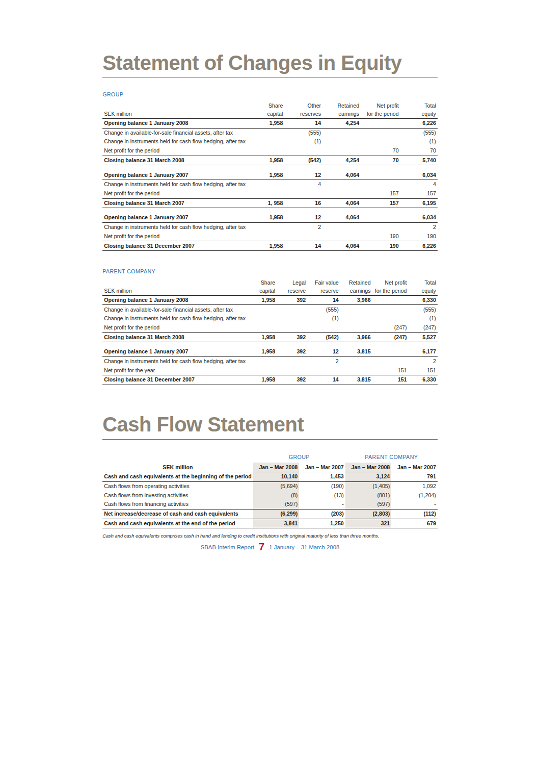Statement of Changes in Equity
GROUP
| | Share | Other | Retained | Net profit | Total |
| --- | --- | --- | --- | --- | --- |
| SEK million | capital | reserves | earnings | for the period | equity |
| Opening balance 1 January 2008 | 1,958 | 14 | 4,254 | | 6,226 |
| Change in available-for-sale financial assets, after tax | | (555) | | | (555) |
| Change in instruments held for cash flow hedging, after tax | | (1) | | | (1) |
| Net profit for the period | | | | 70 | 70 |
| Closing balance 31 March 2008 | 1,958 | (542) | 4,254 | 70 | 5,740 |
| Opening balance 1 January 2007 | 1,958 | 12 | 4,064 | | 6,034 |
| Change in instruments held for cash flow hedging, after tax | | 4 | | | 4 |
| Net profit for the period | | | | 157 | 157 |
| Closing balance 31 March 2007 | 1, 958 | 16 | 4,064 | 157 | 6,195 |
| Opening balance 1 January 2007 | 1,958 | 12 | 4,064 | | 6,034 |
| Change in instruments held for cash flow hedging, after tax | | 2 | | | 2 |
| Net profit for the period | | | | 190 | 190 |
| Closing balance 31 December 2007 | 1,958 | 14 | 4,064 | 190 | 6,226 |
PARENT COMPANY
| | Share | Legal | Fair value | Retained | Net profit | Total |
| --- | --- | --- | --- | --- | --- | --- |
| SEK million | capital | reserve | reserve | earnings | for the period | equity |
| Opening balance 1 January 2008 | 1,958 | 392 | 14 | 3,966 | | 6,330 |
| Change in available-for-sale financial assets, after tax | | | (555) | | | (555) |
| Change in instruments held for cash flow hedging, after tax | | | (1) | | | (1) |
| Net profit for the period | | | | | (247) | (247) |
| Closing balance 31 March 2008 | 1,958 | 392 | (542) | 3,966 | (247) | 5,527 |
| Opening balance 1 January 2007 | 1,958 | 392 | 12 | 3,815 | | 6,177 |
| Change in instruments held for cash flow hedging, after tax | | | 2 | | | 2 |
| Net profit for the year | | | | | 151 | 151 |
| Closing balance 31 December 2007 | 1,958 | 392 | 14 | 3,815 | 151 | 6,330 |
Cash Flow Statement
| | GROUP | PARENT COMPANY |
| SEK million | Jan – Mar 2008 | Jan – Mar 2007 | Jan – Mar 2008 | Jan – Mar 2007 |
| Cash and cash equivalents at the beginning of the period | 10,140 | 1,453 | 3,124 | 791 |
| Cash flows from operating activities | (5,694) | (190) | (1,405) | 1,092 |
| Cash flows from investing activities | (8) | (13) | (801) | (1,204) |
| Cash flows from financing activities | (597) | - | (597) | - |
| Net increase/decrease of cash and cash equivalents | (6,299) | (203) | (2,803) | (112) |
| Cash and cash equivalents at the end of the period | 3,841 | 1,250 | 321 | 679 |
Cash and cash equivalents comprises cash in hand and lending to credit institutions with original maturity of less than three months.
SBAB Interim Report 7 1 January – 31 March 2008